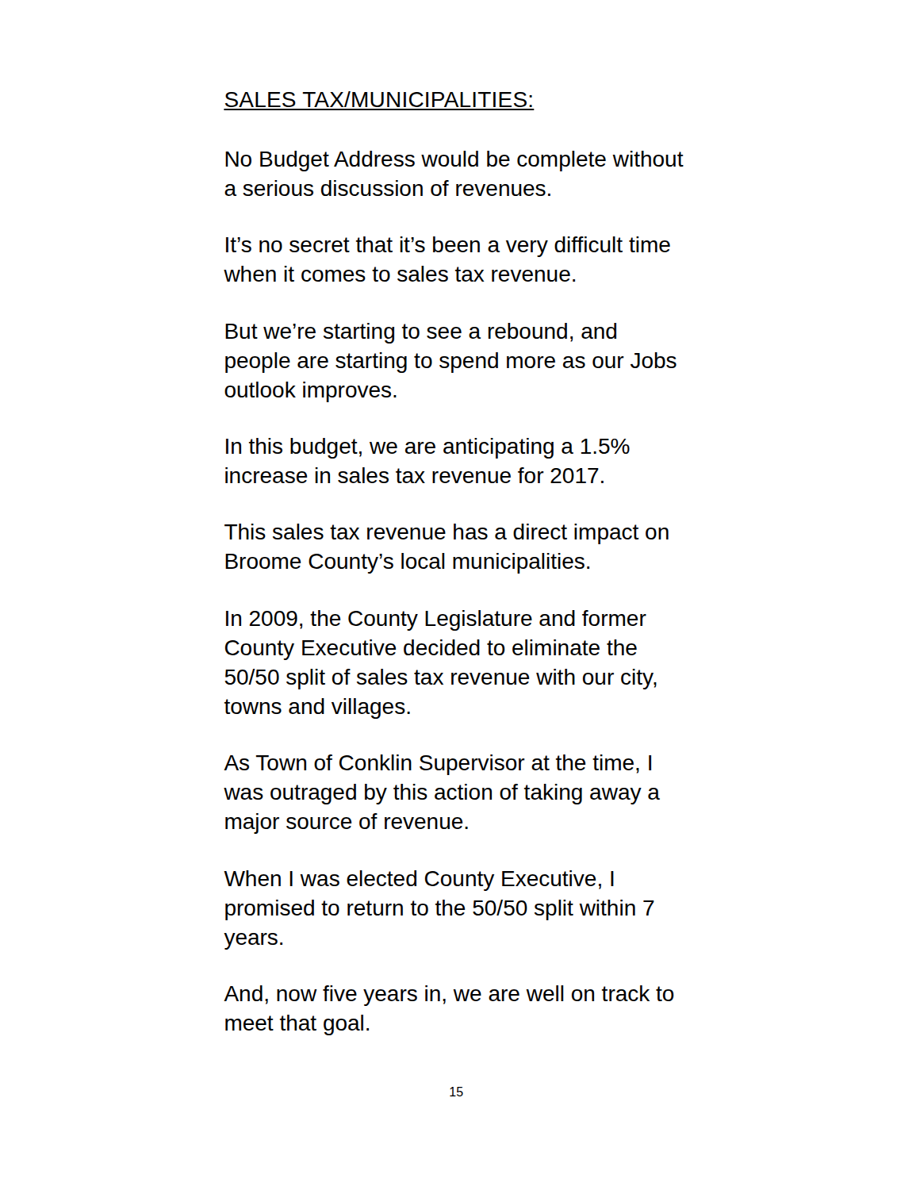SALES TAX/MUNICIPALITIES:
No Budget Address would be complete without a serious discussion of revenues.
It’s no secret that it’s been a very difficult time when it comes to sales tax revenue.
But we’re starting to see a rebound, and people are starting to spend more as our Jobs outlook improves.
In this budget, we are anticipating a 1.5% increase in sales tax revenue for 2017.
This sales tax revenue has a direct impact on Broome County’s local municipalities.
In 2009, the County Legislature and former County Executive decided to eliminate the 50/50 split of sales tax revenue with our city, towns and villages.
As Town of Conklin Supervisor at the time, I was outraged by this action of taking away a major source of revenue.
When I was elected County Executive, I promised to return to the 50/50 split within 7 years.
And, now five years in, we are well on track to meet that goal.
15